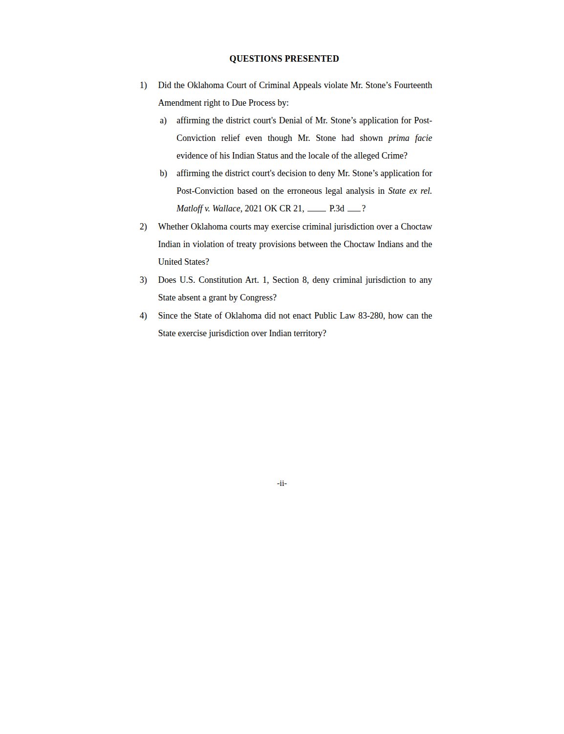QUESTIONS PRESENTED
1) Did the Oklahoma Court of Criminal Appeals violate Mr. Stone’s Fourteenth Amendment right to Due Process by:
a) affirming the district court's Denial of Mr. Stone’s application for Post-Conviction relief even though Mr. Stone had shown prima facie evidence of his Indian Status and the locale of the alleged Crime?
b) affirming the district court's decision to deny Mr. Stone’s application for Post-Conviction based on the erroneous legal analysis in State ex rel. Matloff v. Wallace, 2021 OK CR 21, P.3d ?
2) Whether Oklahoma courts may exercise criminal jurisdiction over a Choctaw Indian in violation of treaty provisions between the Choctaw Indians and the United States?
3) Does U.S. Constitution Art. 1, Section 8, deny criminal jurisdiction to any State absent a grant by Congress?
4) Since the State of Oklahoma did not enact Public Law 83-280, how can the State exercise jurisdiction over Indian territory?
-ii-